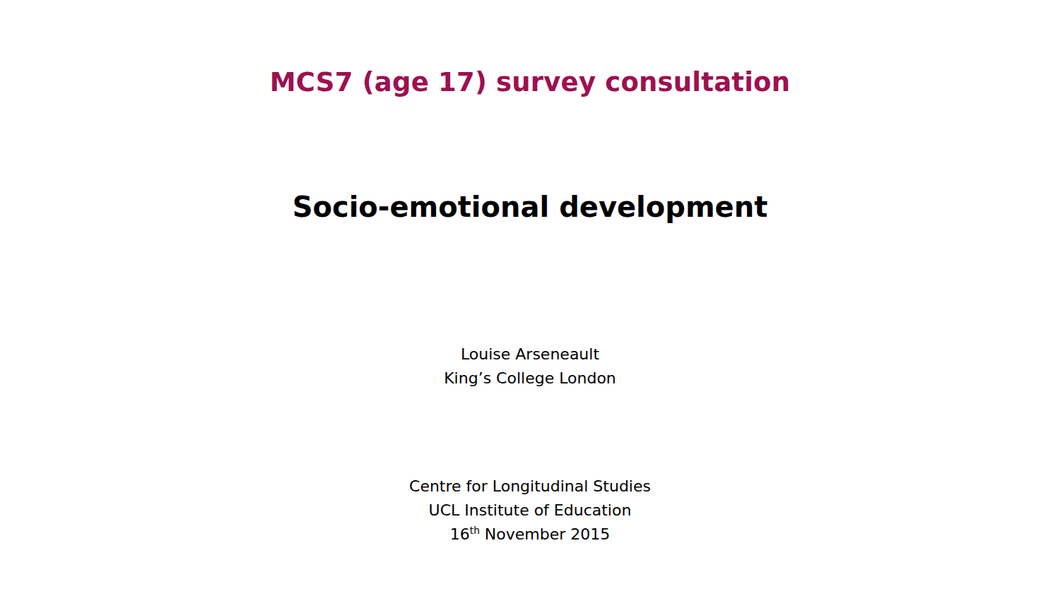MCS7 (age 17) survey consultation
Socio-emotional development
Louise Arseneault
King’s College London
Centre for Longitudinal Studies
UCL Institute of Education
16th November 2015